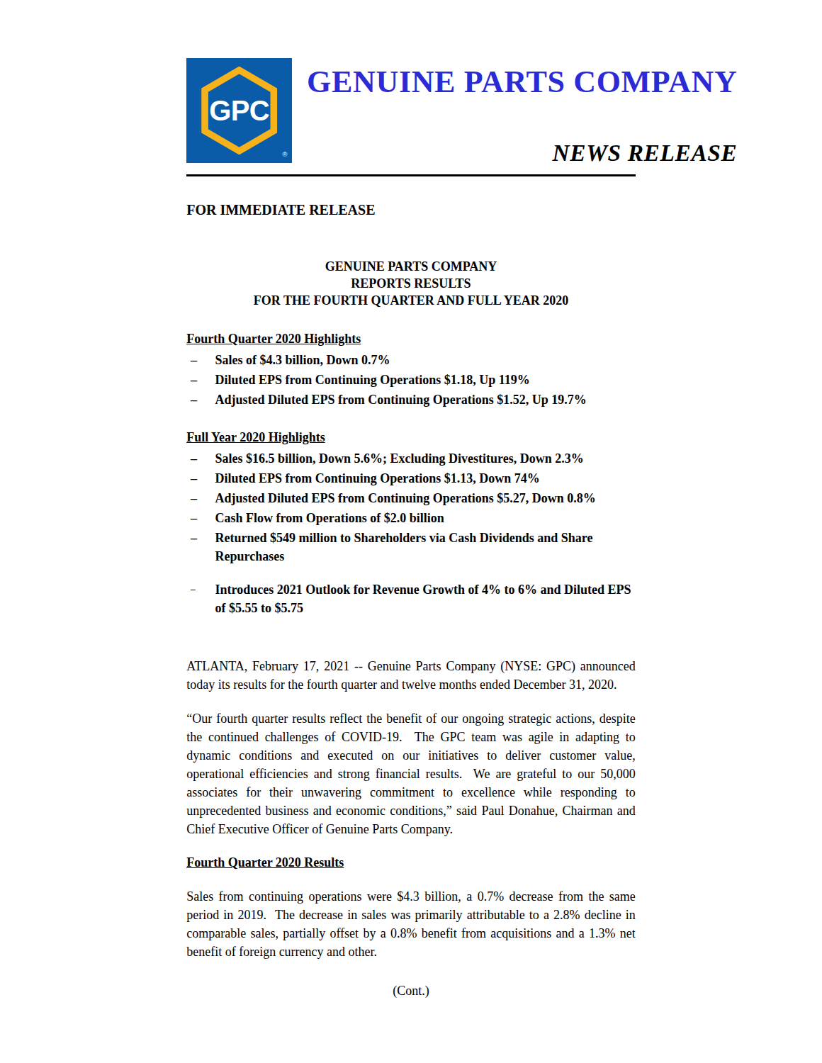GPC
®
GENUINE PARTS COMPANY
NEWS RELEASE
FOR IMMEDIATE RELEASE
GENUINE PARTS COMPANY
REPORTS RESULTS
FOR THE FOURTH QUARTER AND FULL YEAR 2020
Fourth Quarter 2020 Highlights
Sales of $4.3 billion, Down 0.7%
Diluted EPS from Continuing Operations $1.18, Up 119%
Adjusted Diluted EPS from Continuing Operations $1.52, Up 19.7%
Full Year 2020 Highlights
Sales $16.5 billion, Down 5.6%; Excluding Divestitures, Down 2.3%
Diluted EPS from Continuing Operations $1.13, Down 74%
Adjusted Diluted EPS from Continuing Operations $5.27, Down 0.8%
Cash Flow from Operations of $2.0 billion
Returned $549 million to Shareholders via Cash Dividends and Share Repurchases
Introduces 2021 Outlook for Revenue Growth of 4% to 6% and Diluted EPS of $5.55 to $5.75
ATLANTA, February 17, 2021 -- Genuine Parts Company (NYSE: GPC) announced today its results for the fourth quarter and twelve months ended December 31, 2020.
“Our fourth quarter results reflect the benefit of our ongoing strategic actions, despite the continued challenges of COVID-19. The GPC team was agile in adapting to dynamic conditions and executed on our initiatives to deliver customer value, operational efficiencies and strong financial results. We are grateful to our 50,000 associates for their unwavering commitment to excellence while responding to unprecedented business and economic conditions,” said Paul Donahue, Chairman and Chief Executive Officer of Genuine Parts Company.
Fourth Quarter 2020 Results
Sales from continuing operations were $4.3 billion, a 0.7% decrease from the same period in 2019. The decrease in sales was primarily attributable to a 2.8% decline in comparable sales, partially offset by a 0.8% benefit from acquisitions and a 1.3% net benefit of foreign currency and other.
(Cont.)